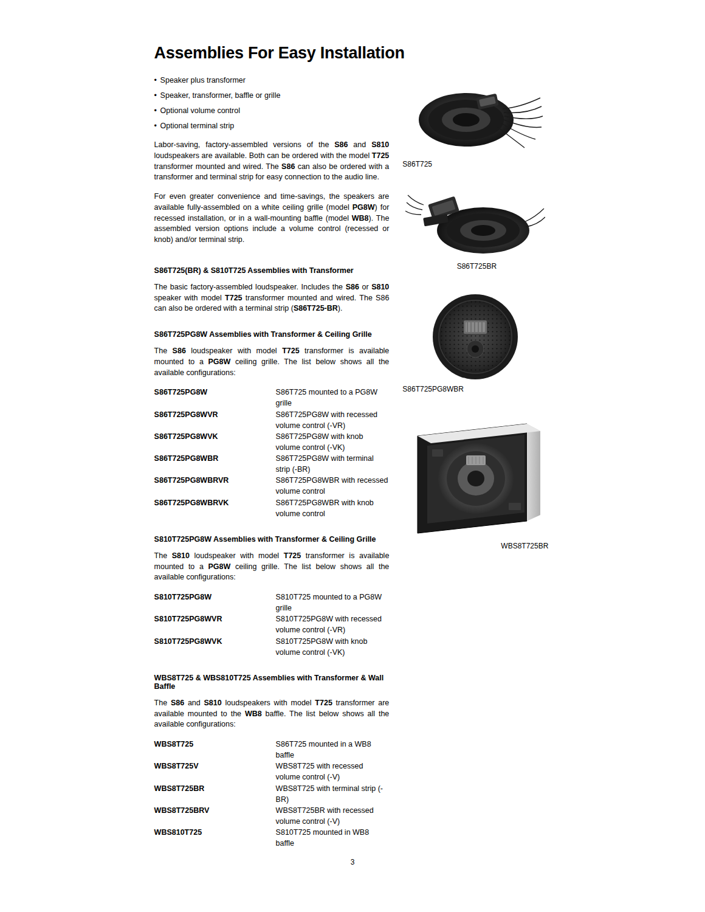Assemblies For Easy Installation
Speaker plus transformer
Speaker, transformer, baffle or grille
Optional volume control
Optional terminal strip
Labor-saving, factory-assembled versions of the S86 and S810 loudspeakers are available. Both can be ordered with the model T725 transformer mounted and wired. The S86 can also be ordered with a transformer and terminal strip for easy connection to the audio line.
For even greater convenience and time-savings, the speakers are available fully-assembled on a white ceiling grille (model PG8W) for recessed installation, or in a wall-mounting baffle (model WB8). The assembled version options include a volume control (recessed or knob) and/or terminal strip.
S86T725(BR) & S810T725 Assemblies with Transformer
The basic factory-assembled loudspeaker. Includes the S86 or S810 speaker with model T725 transformer mounted and wired. The S86 can also be ordered with a terminal strip (S86T725-BR).
S86T725PG8W Assemblies with Transformer & Ceiling Grille
The S86 loudspeaker with model T725 transformer is available mounted to a PG8W ceiling grille. The list below shows all the available configurations:
S86T725PG8W S86T725 mounted to a PG8W grille
S86T725PG8WVR S86T725PG8W with recessed volume control (-VR)
S86T725PG8WVK S86T725PG8W with knob volume control (-VK)
S86T725PG8WBR S86T725PG8W with terminal strip (-BR)
S86T725PG8WBRVR S86T725PG8WBR with recessed volume control
S86T725PG8WBRVK S86T725PG8WBR with knob volume control
S810T725PG8W Assemblies with Transformer & Ceiling Grille
The S810 loudspeaker with model T725 transformer is available mounted to a PG8W ceiling grille. The list below shows all the available configurations:
S810T725PG8W S810T725 mounted to a PG8W grille
S810T725PG8WVR S810T725PG8W with recessed volume control (-VR)
S810T725PG8WVK S810T725PG8W with knob volume control (-VK)
WBS8T725 & WBS810T725 Assemblies with Transformer & Wall Baffle
The S86 and S810 loudspeakers with model T725 transformer are available mounted to the WB8 baffle. The list below shows all the available configurations:
WBS8T725 S86T725 mounted in a WB8 baffle
WBS8T725V WBS8T725 with recessed volume control (-V)
WBS8T725BR WBS8T725 with terminal strip (-BR)
WBS8T725BRV WBS8T725BR with recessed volume control (-V)
WBS810T725 S810T725 mounted in WB8 baffle
S86T725
S86T725BR
S86T725PG8WBR
WBS8T725BR
3